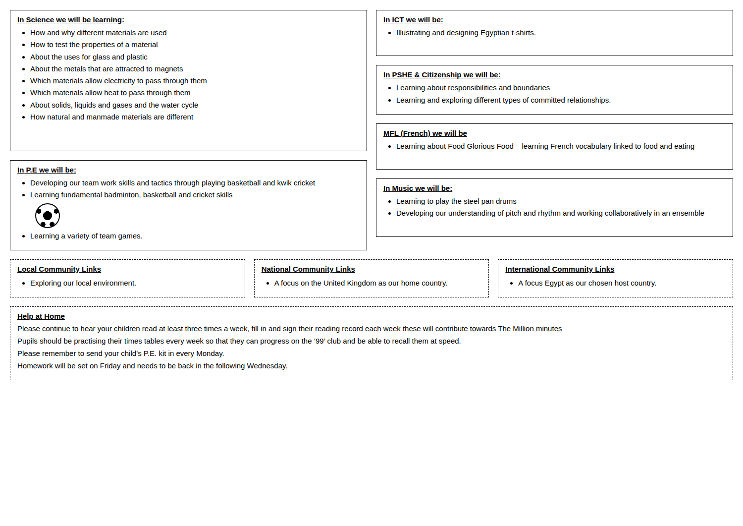In Science we will be learning:
How and why different materials are used
How to test the properties of a material
About the uses for glass and plastic
About the metals that are attracted to magnets
Which materials allow electricity to pass through them
Which materials allow heat to pass through them
About solids, liquids and gases and the water cycle
How natural and manmade materials are different
In P.E we will be:
Developing our team work skills and tactics through playing basketball and kwik cricket
Learning fundamental badminton, basketball and cricket skills
Learning a variety of team games.
In ICT we will be:
Illustrating and designing Egyptian t-shirts.
In PSHE & Citizenship we will be:
Learning about responsibilities and boundaries
Learning and exploring different types of committed relationships.
MFL (French) we will be
Learning about Food Glorious Food – learning French vocabulary linked to food and eating
In Music we will be:
Learning to play the steel pan drums
Developing our understanding of pitch and rhythm and working collaboratively in an ensemble
Local Community Links
Exploring our local environment.
National Community Links
A focus on the United Kingdom as our home country.
International Community Links
A focus Egypt as our chosen host country.
Help at Home
Please continue to hear your children read at least three times a week, fill in and sign their reading record each week these will contribute towards The Million minutes
Pupils should be practising their times tables every week so that they can progress on the ‘99’ club and be able to recall them at speed.
Please remember to send your child’s P.E. kit in every Monday.
Homework will be set on Friday and needs to be back in the following Wednesday.